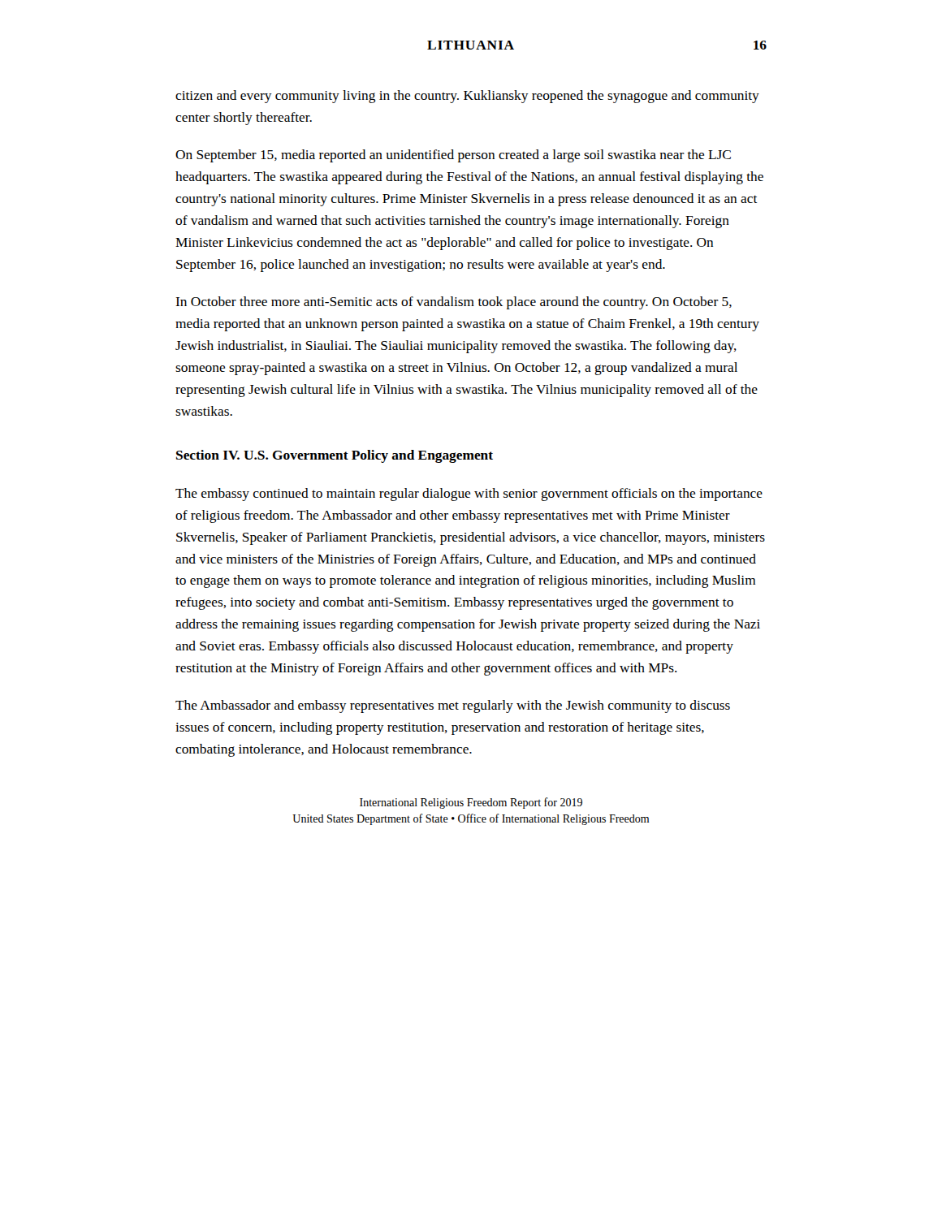LITHUANIA 16
citizen and every community living in the country. Kukliansky reopened the synagogue and community center shortly thereafter.
On September 15, media reported an unidentified person created a large soil swastika near the LJC headquarters. The swastika appeared during the Festival of the Nations, an annual festival displaying the country's national minority cultures. Prime Minister Skvernelis in a press release denounced it as an act of vandalism and warned that such activities tarnished the country's image internationally. Foreign Minister Linkevicius condemned the act as "deplorable" and called for police to investigate. On September 16, police launched an investigation; no results were available at year's end.
In October three more anti-Semitic acts of vandalism took place around the country. On October 5, media reported that an unknown person painted a swastika on a statue of Chaim Frenkel, a 19th century Jewish industrialist, in Siauliai. The Siauliai municipality removed the swastika. The following day, someone spray-painted a swastika on a street in Vilnius. On October 12, a group vandalized a mural representing Jewish cultural life in Vilnius with a swastika. The Vilnius municipality removed all of the swastikas.
Section IV. U.S. Government Policy and Engagement
The embassy continued to maintain regular dialogue with senior government officials on the importance of religious freedom. The Ambassador and other embassy representatives met with Prime Minister Skvernelis, Speaker of Parliament Pranckietis, presidential advisors, a vice chancellor, mayors, ministers and vice ministers of the Ministries of Foreign Affairs, Culture, and Education, and MPs and continued to engage them on ways to promote tolerance and integration of religious minorities, including Muslim refugees, into society and combat anti-Semitism. Embassy representatives urged the government to address the remaining issues regarding compensation for Jewish private property seized during the Nazi and Soviet eras. Embassy officials also discussed Holocaust education, remembrance, and property restitution at the Ministry of Foreign Affairs and other government offices and with MPs.
The Ambassador and embassy representatives met regularly with the Jewish community to discuss issues of concern, including property restitution, preservation and restoration of heritage sites, combating intolerance, and Holocaust remembrance.
International Religious Freedom Report for 2019
United States Department of State • Office of International Religious Freedom